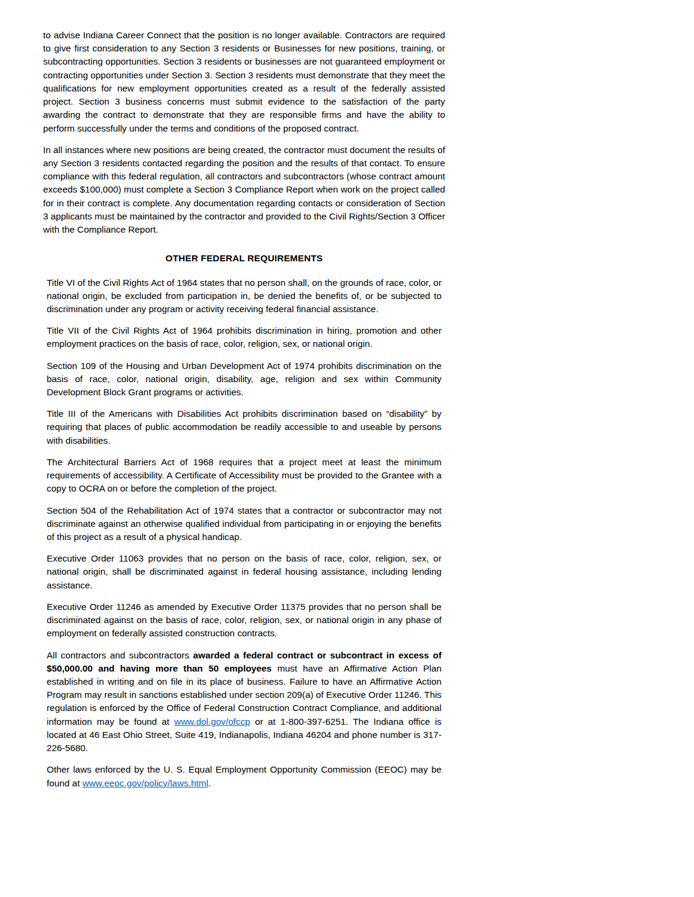to advise Indiana Career Connect that the position is no longer available. Contractors are required to give first consideration to any Section 3 residents or Businesses for new positions, training, or subcontracting opportunities. Section 3 residents or businesses are not guaranteed employment or contracting opportunities under Section 3. Section 3 residents must demonstrate that they meet the qualifications for new employment opportunities created as a result of the federally assisted project. Section 3 business concerns must submit evidence to the satisfaction of the party awarding the contract to demonstrate that they are responsible firms and have the ability to perform successfully under the terms and conditions of the proposed contract.
In all instances where new positions are being created, the contractor must document the results of any Section 3 residents contacted regarding the position and the results of that contact. To ensure compliance with this federal regulation, all contractors and subcontractors (whose contract amount exceeds $100,000) must complete a Section 3 Compliance Report when work on the project called for in their contract is complete. Any documentation regarding contacts or consideration of Section 3 applicants must be maintained by the contractor and provided to the Civil Rights/Section 3 Officer with the Compliance Report.
OTHER FEDERAL REQUIREMENTS
Title VI of the Civil Rights Act of 1964 states that no person shall, on the grounds of race, color, or national origin, be excluded from participation in, be denied the benefits of, or be subjected to discrimination under any program or activity receiving federal financial assistance.
Title VII of the Civil Rights Act of 1964 prohibits discrimination in hiring, promotion and other employment practices on the basis of race, color, religion, sex, or national origin.
Section 109 of the Housing and Urban Development Act of 1974 prohibits discrimination on the basis of race, color, national origin, disability, age, religion and sex within Community Development Block Grant programs or activities.
Title III of the Americans with Disabilities Act prohibits discrimination based on “disability” by requiring that places of public accommodation be readily accessible to and useable by persons with disabilities.
The Architectural Barriers Act of 1968 requires that a project meet at least the minimum requirements of accessibility. A Certificate of Accessibility must be provided to the Grantee with a copy to OCRA on or before the completion of the project.
Section 504 of the Rehabilitation Act of 1974 states that a contractor or subcontractor may not discriminate against an otherwise qualified individual from participating in or enjoying the benefits of this project as a result of a physical handicap.
Executive Order 11063 provides that no person on the basis of race, color, religion, sex, or national origin, shall be discriminated against in federal housing assistance, including lending assistance.
Executive Order 11246 as amended by Executive Order 11375 provides that no person shall be discriminated against on the basis of race, color, religion, sex, or national origin in any phase of employment on federally assisted construction contracts.
All contractors and subcontractors awarded a federal contract or subcontract in excess of $50,000.00 and having more than 50 employees must have an Affirmative Action Plan established in writing and on file in its place of business. Failure to have an Affirmative Action Program may result in sanctions established under section 209(a) of Executive Order 11246. This regulation is enforced by the Office of Federal Construction Contract Compliance, and additional information may be found at www.dol.gov/ofccp or at 1-800-397-6251. The Indiana office is located at 46 East Ohio Street, Suite 419, Indianapolis, Indiana 46204 and phone number is 317-226-5680.
Other laws enforced by the U. S. Equal Employment Opportunity Commission (EEOC) may be found at www.eeoc.gov/policy/laws.html.